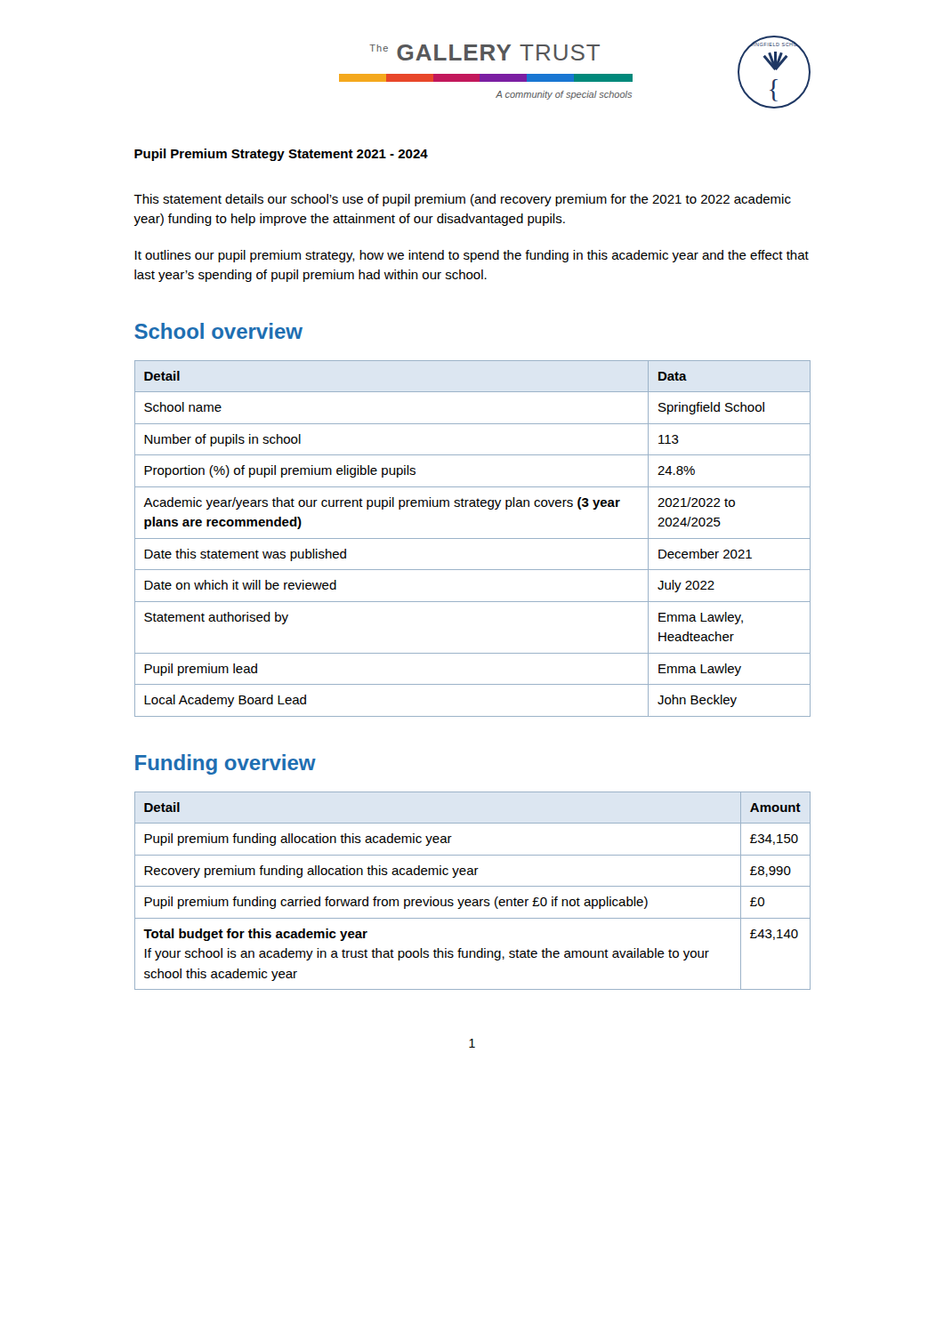The GALLERY TRUST
A community of special schools
Springfield School
{
Pupil Premium Strategy Statement 2021 - 2024
This statement details our school’s use of pupil premium (and recovery premium for the 2021 to 2022 academic year) funding to help improve the attainment of our disadvantaged pupils.
It outlines our pupil premium strategy, how we intend to spend the funding in this academic year and the effect that last year’s spending of pupil premium had within our school.
School overview
| Detail | Data |
| --- | --- |
| School name | Springfield School |
| Number of pupils in school | 113 |
| Proportion (%) of pupil premium eligible pupils | 24.8% |
| Academic year/years that our current pupil premium strategy plan covers (3 year plans are recommended) | 2021/2022 to 2024/2025 |
| Date this statement was published | December 2021 |
| Date on which it will be reviewed | July 2022 |
| Statement authorised by | Emma Lawley, Headteacher |
| Pupil premium lead | Emma Lawley |
| Local Academy Board Lead | John Beckley |
Funding overview
| Detail | Amount |
| --- | --- |
| Pupil premium funding allocation this academic year | £34,150 |
| Recovery premium funding allocation this academic year | £8,990 |
| Pupil premium funding carried forward from previous years (enter £0 if not applicable) | £0 |
| Total budget for this academic year If your school is an academy in a trust that pools this funding, state the amount available to your school this academic year | £43,140 |
1